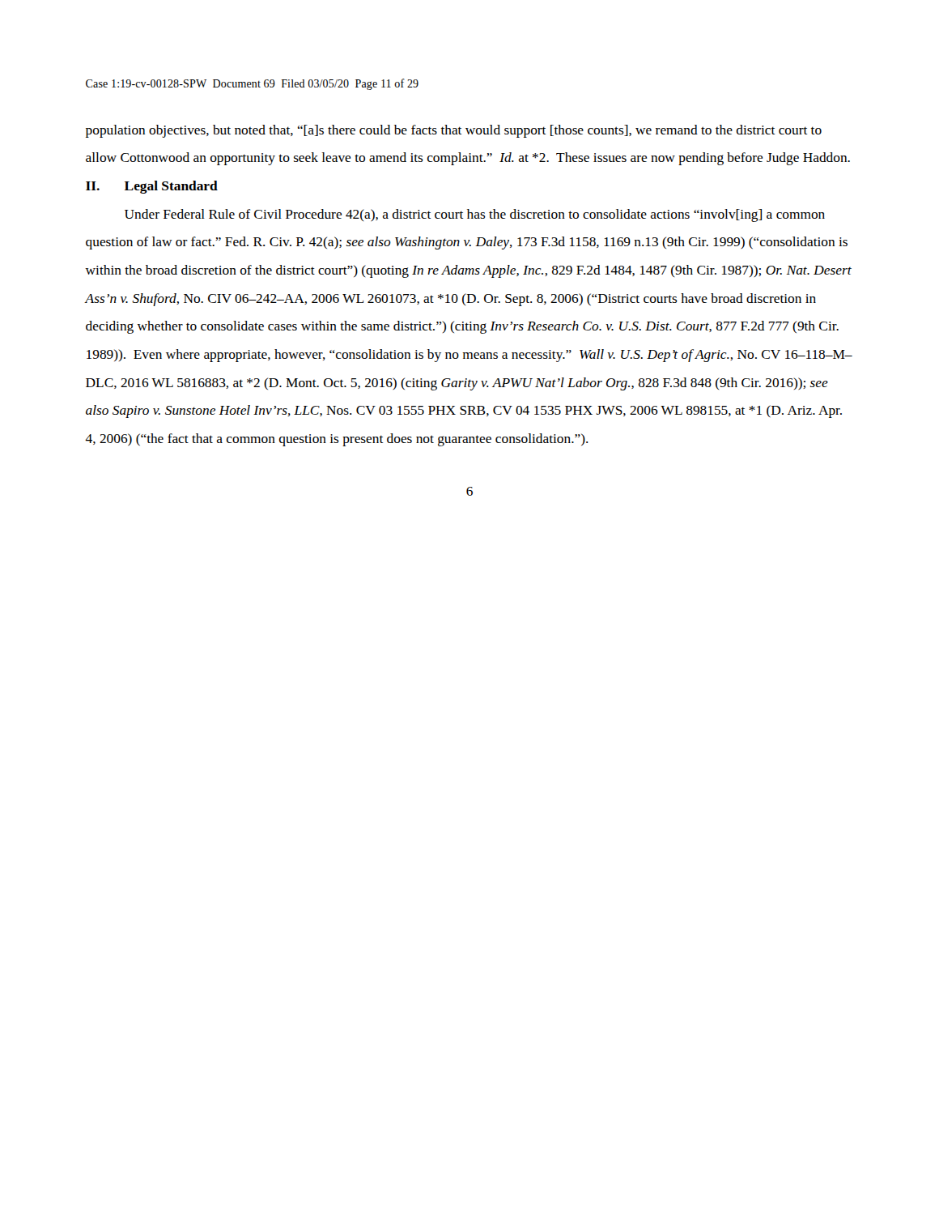Case 1:19-cv-00128-SPW Document 69 Filed 03/05/20 Page 11 of 29
population objectives, but noted that, “[a]s there could be facts that would support [those counts], we remand to the district court to allow Cottonwood an opportunity to seek leave to amend its complaint.” Id. at *2. These issues are now pending before Judge Haddon.
II. Legal Standard
Under Federal Rule of Civil Procedure 42(a), a district court has the discretion to consolidate actions “involv[ing] a common question of law or fact.” Fed. R. Civ. P. 42(a); see also Washington v. Daley, 173 F.3d 1158, 1169 n.13 (9th Cir. 1999) (“consolidation is within the broad discretion of the district court”) (quoting In re Adams Apple, Inc., 829 F.2d 1484, 1487 (9th Cir. 1987)); Or. Nat. Desert Ass’n v. Shuford, No. CIV 06–242–AA, 2006 WL 2601073, at *10 (D. Or. Sept. 8, 2006) (“District courts have broad discretion in deciding whether to consolidate cases within the same district.”) (citing Inv’rs Research Co. v. U.S. Dist. Court, 877 F.2d 777 (9th Cir. 1989)). Even where appropriate, however, “consolidation is by no means a necessity.” Wall v. U.S. Dep’t of Agric., No. CV 16–118–M–DLC, 2016 WL 5816883, at *2 (D. Mont. Oct. 5, 2016) (citing Garity v. APWU Nat’l Labor Org., 828 F.3d 848 (9th Cir. 2016)); see also Sapiro v. Sunstone Hotel Inv’rs, LLC, Nos. CV 03 1555 PHX SRB, CV 04 1535 PHX JWS, 2006 WL 898155, at *1 (D. Ariz. Apr. 4, 2006) (“the fact that a common question is present does not guarantee consolidation.”).
6